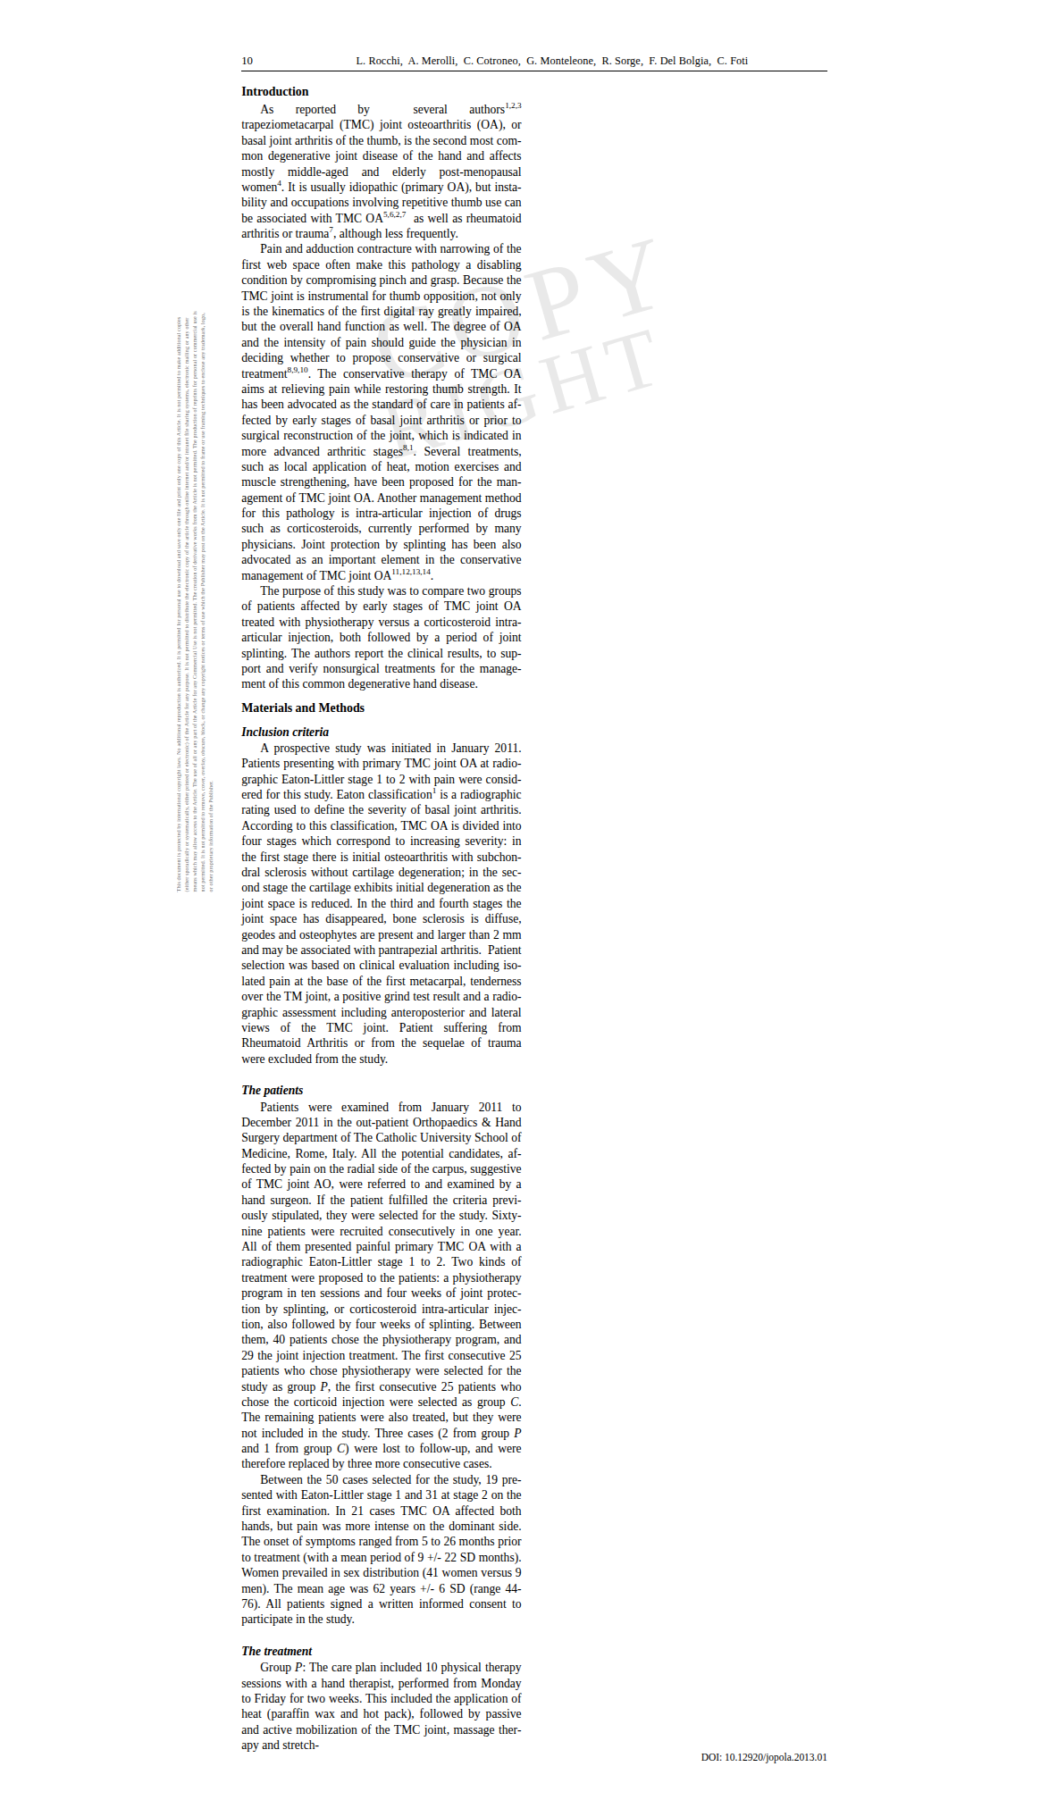This document is protected by international copyright laws. No additional reproduction is authorized. It is permitted for personal use to download and save only one file and print only one copy of this Article. It is not permitted to make additional copies (either sporadically or systematically, either printed or electronic) of the Article for any purpose. It is not permitted to distribute the electronic copy of the article through online internet and/or intranet file sharing systems, electronic mailing or any other means which may allow access to the Article. The use of all or any part of the Article for any Commercial Use is not permitted. The creation of derivative works from the Article is not permitted. The production of reprints for personal or commercial use is not permitted. It is not permitted to remove, cover, overlay, obscure, block, or change any copyright notices or terms of use which the Publisher may post on the Article. It is not permitted to frame or use framing techniques to enclose any trademark, logo, or other proprietary information of the Publisher.
10
L. Rocchi, A. Merolli, C. Cotroneo, G. Monteleone, R. Sorge, F. Del Bolgia, C. Foti
COPY RIGHT
Introduction
As reported by several authors1,2,3 trapeziometacarpal (TMC) joint osteoarthritis (OA), or basal joint arthritis of the thumb, is the second most common degenerative joint disease of the hand and affects mostly middle-aged and elderly post-menopausal women4. It is usually idiopathic (primary OA), but instability and occupations involving repetitive thumb use can be associated with TMC OA5,6,2,7 as well as rheumatoid arthritis or trauma7, although less frequently.
Pain and adduction contracture with narrowing of the first web space often make this pathology a disabling condition by compromising pinch and grasp. Because the TMC joint is instrumental for thumb opposition, not only is the kinematics of the first digital ray greatly impaired, but the overall hand function as well. The degree of OA and the intensity of pain should guide the physician in deciding whether to propose conservative or surgical treatment8,9,10. The conservative therapy of TMC OA aims at relieving pain while restoring thumb strength. It has been advocated as the standard of care in patients affected by early stages of basal joint arthritis or prior to surgical reconstruction of the joint, which is indicated in more advanced arthritic stages8,1. Several treatments, such as local application of heat, motion exercises and muscle strengthening, have been proposed for the management of TMC joint OA. Another management method for this pathology is intra-articular injection of drugs such as corticosteroids, currently performed by many physicians. Joint protection by splinting has been also advocated as an important element in the conservative management of TMC joint OA11,12,13,14.
The purpose of this study was to compare two groups of patients affected by early stages of TMC joint OA treated with physiotherapy versus a corticosteroid intra-articular injection, both followed by a period of joint splinting. The authors report the clinical results, to support and verify nonsurgical treatments for the management of this common degenerative hand disease.
Materials and Methods
Inclusion criteria
A prospective study was initiated in January 2011. Patients presenting with primary TMC joint OA at radiographic Eaton-Littler stage 1 to 2 with pain were considered for this study. Eaton classification1 is a radiographic rating used to define the severity of basal joint arthritis. According to this classification, TMC OA is divided into four stages which correspond to increasing severity: in the first stage there is initial osteoarthritis with subchondral sclerosis without cartilage degeneration; in the second stage the cartilage exhibits initial degeneration as the joint space is reduced. In the third and fourth stages the joint space has disappeared, bone sclerosis is diffuse, geodes and osteophytes are present and larger than 2 mm and may be associated with pantrapezial arthritis. Patient selection was based on clinical evaluation including isolated pain at the base of the first metacarpal, tenderness over the TM joint, a positive grind test result and a radiographic assessment including anteroposterior and lateral views of the TMC joint. Patient suffering from Rheumatoid Arthritis or from the sequelae of trauma were excluded from the study.
The patients
Patients were examined from January 2011 to December 2011 in the out-patient Orthopaedics & Hand Surgery department of The Catholic University School of Medicine, Rome, Italy. All the potential candidates, affected by pain on the radial side of the carpus, suggestive of TMC joint AO, were referred to and examined by a hand surgeon. If the patient fulfilled the criteria previously stipulated, they were selected for the study. Sixty-nine patients were recruited consecutively in one year. All of them presented painful primary TMC OA with a radiographic Eaton-Littler stage 1 to 2. Two kinds of treatment were proposed to the patients: a physiotherapy program in ten sessions and four weeks of joint protection by splinting, or corticosteroid intra-articular injection, also followed by four weeks of splinting. Between them, 40 patients chose the physiotherapy program, and 29 the joint injection treatment. The first consecutive 25 patients who chose physiotherapy were selected for the study as group P, the first consecutive 25 patients who chose the corticoid injection were selected as group C. The remaining patients were also treated, but they were not included in the study. Three cases (2 from group P and 1 from group C) were lost to follow-up, and were therefore replaced by three more consecutive cases.
Between the 50 cases selected for the study, 19 presented with Eaton-Littler stage 1 and 31 at stage 2 on the first examination. In 21 cases TMC OA affected both hands, but pain was more intense on the dominant side. The onset of symptoms ranged from 5 to 26 months prior to treatment (with a mean period of 9 +/- 22 SD months). Women prevailed in sex distribution (41 women versus 9 men). The mean age was 62 years +/- 6 SD (range 44-76). All patients signed a written informed consent to participate in the study.
The treatment
Group P: The care plan included 10 physical therapy sessions with a hand therapist, performed from Monday to Friday for two weeks. This included the application of heat (paraffin wax and hot pack), followed by passive and active mobilization of the TMC joint, massage therapy and stretch-
DOI: 10.12920/jopola.2013.01